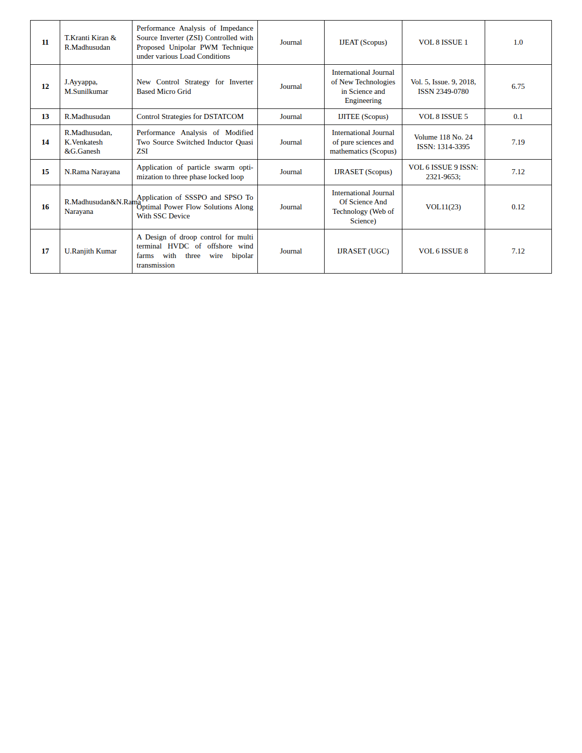| 11 | T.Kranti Kiran & R.Madhusudan | Performance Analysis of Impedance Source Inverter (ZSI) Controlled with Proposed Unipolar PWM Technique under various Load Conditions | Journal | IJEAT (Scopus) | VOL 8 ISSUE 1 | 1.0 |
| 12 | J.Ayyappa, M.Sunilkumar | New Control Strategy for Inverter Based Micro Grid | Journal | International Journal of New Technologies in Science and Engineering | Vol. 5, Issue. 9, 2018, ISSN 2349-0780 | 6.75 |
| 13 | R.Madhusudan | Control Strategies for DSTATCOM | Journal | IJITEE (Scopus) | VOL 8 ISSUE 5 | 0.1 |
| 14 | R.Madhusudan, K.Venkatesh &G.Ganesh | Performance Analysis of Modified Two Source Switched Inductor Quasi ZSI | Journal | International Journal of pure sciences and mathematics (Scopus) | Volume 118 No. 24 ISSN: 1314-3395 | 7.19 |
| 15 | N.Rama Narayana | Application of particle swarm optimization to three phase locked loop | Journal | IJRASET (Scopus) | VOL 6 ISSUE 9 ISSN: 2321-9653; | 7.12 |
| 16 | R.Madhusudan&N.Rama Narayana | Application of SSSPO and SPSO To Optimal Power Flow Solutions Along With SSC Device | Journal | International Journal Of Science And Technology (Web of Science) | VOL11(23) | 0.12 |
| 17 | U.Ranjith Kumar | A Design of droop control for multi terminal HVDC of offshore wind farms with three wire bipolar transmission | Journal | IJRASET (UGC) | VOL 6 ISSUE 8 | 7.12 |